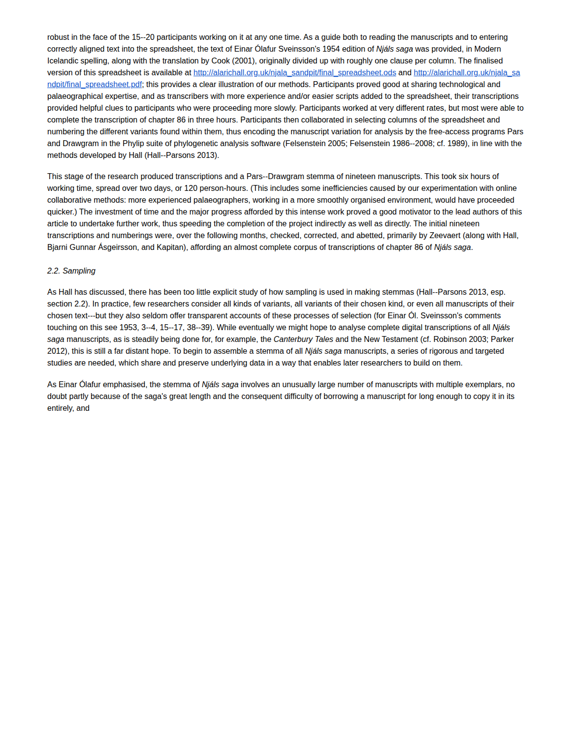robust in the face of the 15--20 participants working on it at any one time. As a guide both to reading the manuscripts and to entering correctly aligned text into the spreadsheet, the text of Einar Ólafur Sveinsson's 1954 edition of Njáls saga was provided, in Modern Icelandic spelling, along with the translation by Cook (2001), originally divided up with roughly one clause per column. The finalised version of this spreadsheet is available at http://alarichall.org.uk/njala_sandpit/final_spreadsheet.ods and http://alarichall.org.uk/njala_sandpit/final_spreadsheet.pdf; this provides a clear illustration of our methods. Participants proved good at sharing technological and palaeographical expertise, and as transcribers with more experience and/or easier scripts added to the spreadsheet, their transcriptions provided helpful clues to participants who were proceeding more slowly. Participants worked at very different rates, but most were able to complete the transcription of chapter 86 in three hours. Participants then collaborated in selecting columns of the spreadsheet and numbering the different variants found within them, thus encoding the manuscript variation for analysis by the free-access programs Pars and Drawgram in the Phylip suite of phylogenetic analysis software (Felsenstein 2005; Felsenstein 1986--2008; cf. 1989), in line with the methods developed by Hall (Hall--Parsons 2013).
This stage of the research produced transcriptions and a Pars--Drawgram stemma of nineteen manuscripts. This took six hours of working time, spread over two days, or 120 person-hours. (This includes some inefficiencies caused by our experimentation with online collaborative methods: more experienced palaeographers, working in a more smoothly organised environment, would have proceeded quicker.) The investment of time and the major progress afforded by this intense work proved a good motivator to the lead authors of this article to undertake further work, thus speeding the completion of the project indirectly as well as directly. The initial nineteen transcriptions and numberings were, over the following months, checked, corrected, and abetted, primarily by Zeevaert (along with Hall, Bjarni Gunnar Ásgeirsson, and Kapitan), affording an almost complete corpus of transcriptions of chapter 86 of Njáls saga.
2.2. Sampling
As Hall has discussed, there has been too little explicit study of how sampling is used in making stemmas (Hall--Parsons 2013, esp. section 2.2). In practice, few researchers consider all kinds of variants, all variants of their chosen kind, or even all manuscripts of their chosen text---but they also seldom offer transparent accounts of these processes of selection (for Einar Ól. Sveinsson's comments touching on this see 1953, 3--4, 15--17, 38--39). While eventually we might hope to analyse complete digital transcriptions of all Njáls saga manuscripts, as is steadily being done for, for example, the Canterbury Tales and the New Testament (cf. Robinson 2003; Parker 2012), this is still a far distant hope. To begin to assemble a stemma of all Njáls saga manuscripts, a series of rigorous and targeted studies are needed, which share and preserve underlying data in a way that enables later researchers to build on them.
As Einar Ólafur emphasised, the stemma of Njáls saga involves an unusually large number of manuscripts with multiple exemplars, no doubt partly because of the saga's great length and the consequent difficulty of borrowing a manuscript for long enough to copy it in its entirely, and